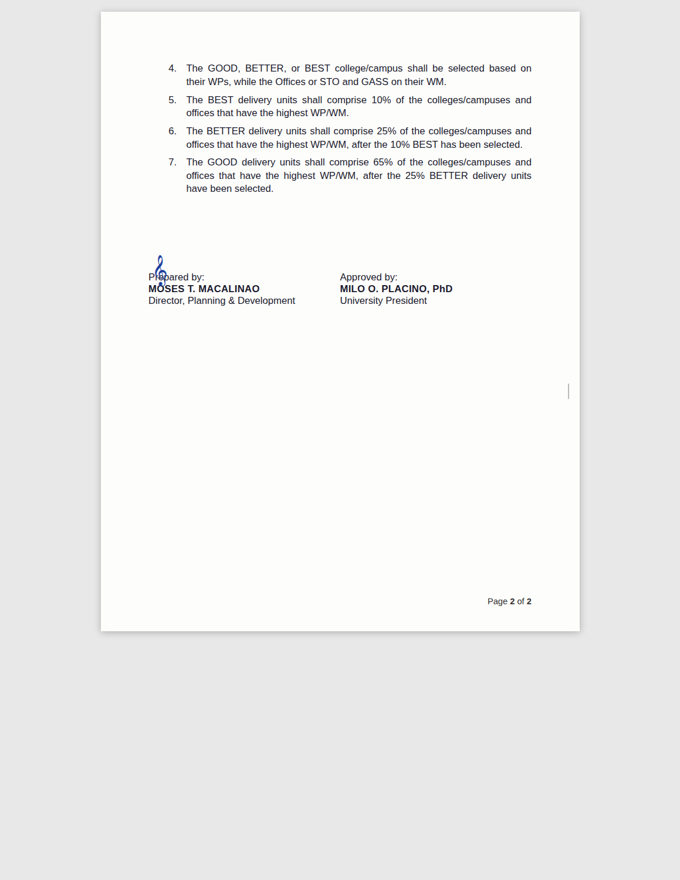The GOOD, BETTER, or BEST college/campus shall be selected based on their WPs, while the Offices or STO and GASS on their WM.
The BEST delivery units shall comprise 10% of the colleges/campuses and offices that have the highest WP/WM.
The BETTER delivery units shall comprise 25% of the colleges/campuses and offices that have the highest WP/WM, after the 10% BEST has been selected.
The GOOD delivery units shall comprise 65% of the colleges/campuses and offices that have the highest WP/WM, after the 25% BETTER delivery units have been selected.
| Prepared by: | Approved by: |
| 𝄞 MOSES T. MACALINAO Director, Planning & Development | MILO O. PLACINO, PhD University President |
Page 2 of 2